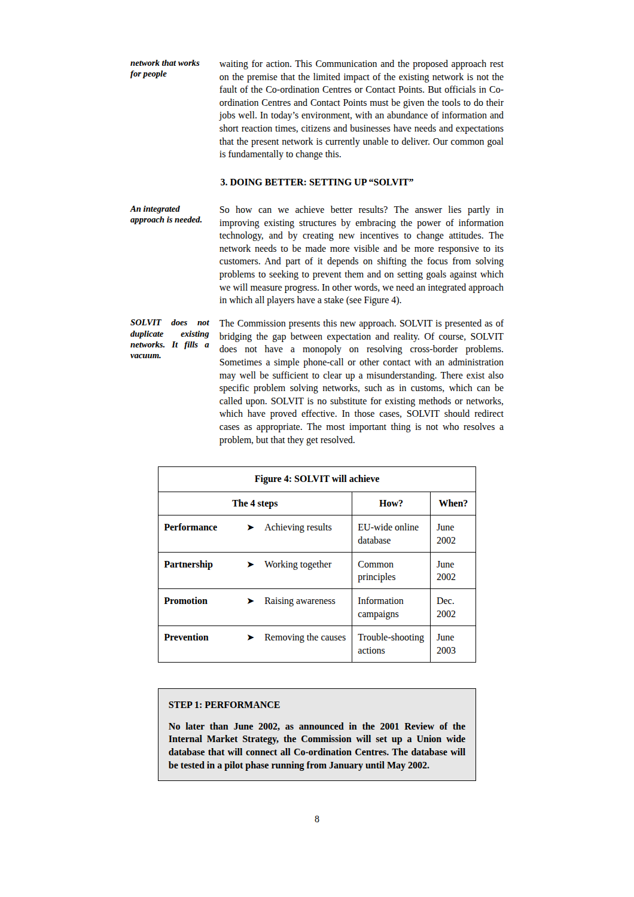network that works for people
waiting for action. This Communication and the proposed approach rest on the premise that the limited impact of the existing network is not the fault of the Co-ordination Centres or Contact Points. But officials in Co-ordination Centres and Contact Points must be given the tools to do their jobs well. In today’s environment, with an abundance of information and short reaction times, citizens and businesses have needs and expectations that the present network is currently unable to deliver. Our common goal is fundamentally to change this.
3. DOING BETTER: SETTING UP “SOLVIT”
An integrated approach is needed.
So how can we achieve better results? The answer lies partly in improving existing structures by embracing the power of information technology, and by creating new incentives to change attitudes. The network needs to be made more visible and be more responsive to its customers. And part of it depends on shifting the focus from solving problems to seeking to prevent them and on setting goals against which we will measure progress. In other words, we need an integrated approach in which all players have a stake (see Figure 4).
SOLVIT does not duplicate existing networks. It fills a vacuum.
The Commission presents this new approach. SOLVIT is presented as of bridging the gap between expectation and reality. Of course, SOLVIT does not have a monopoly on resolving cross-border problems. Sometimes a simple phone-call or other contact with an administration may well be sufficient to clear up a misunderstanding. There exist also specific problem solving networks, such as in customs, which can be called upon. SOLVIT is no substitute for existing methods or networks, which have proved effective. In those cases, SOLVIT should redirect cases as appropriate. The most important thing is not who resolves a problem, but that they get resolved.
| Figure 4: SOLVIT will achieve |
| The 4 steps | How? | When? |
| Performance ➤ Achieving results | EU-wide online database | June 2002 |
| Partnership ➤ Working together | Common principles | June 2002 |
| Promotion ➤ Raising awareness | Information campaigns | Dec. 2002 |
| Prevention ➤ Removing the causes | Trouble-shooting actions | June 2003 |
STEP 1: PERFORMANCE
No later than June 2002, as announced in the 2001 Review of the Internal Market Strategy, the Commission will set up a Union wide database that will connect all Co-ordination Centres. The database will be tested in a pilot phase running from January until May 2002.
8